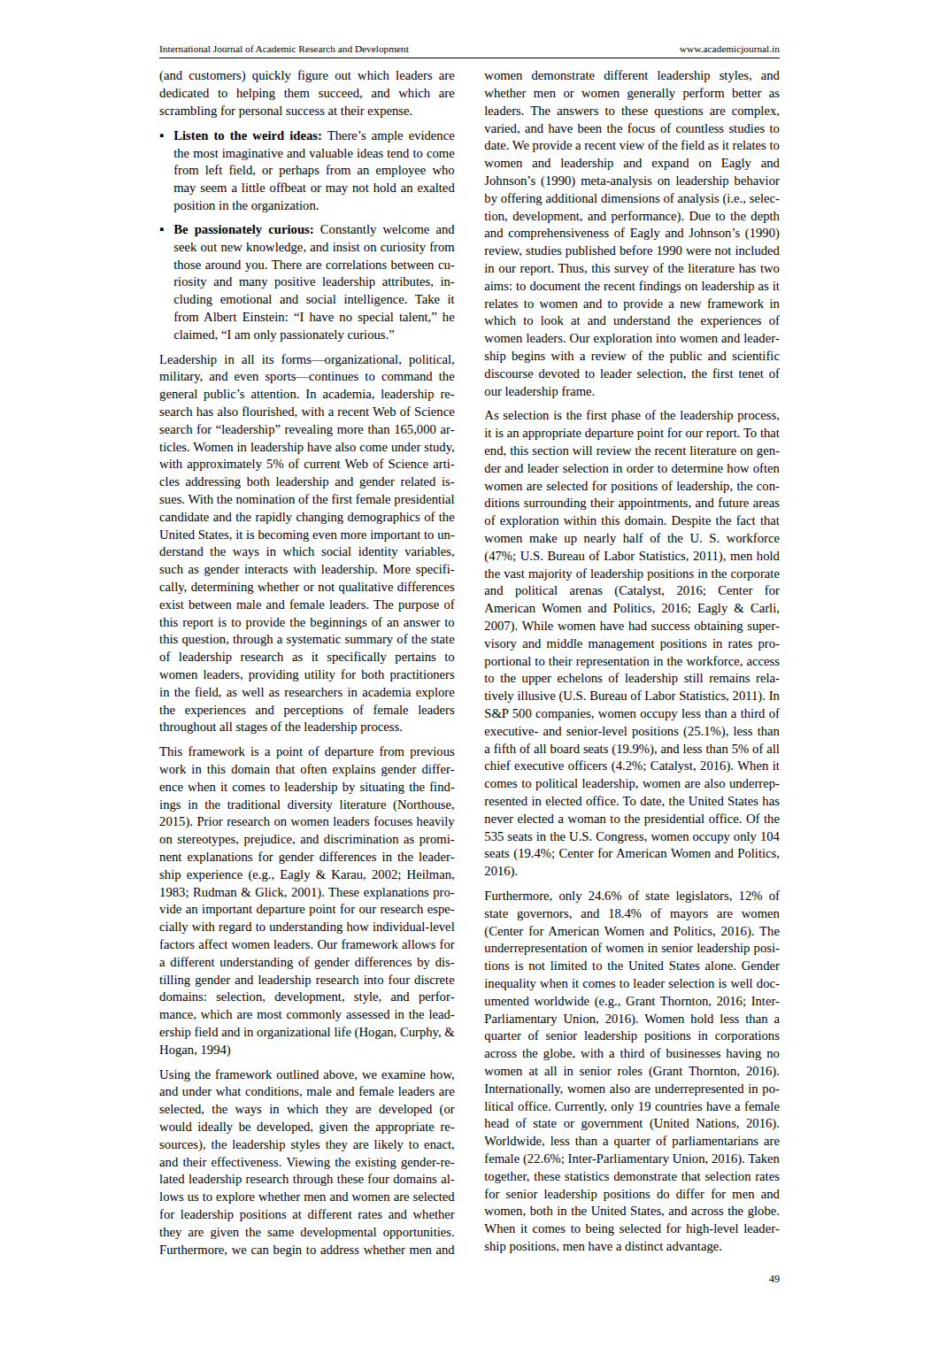International Journal of Academic Research and Development www.academicjournal.in
(and customers) quickly figure out which leaders are dedicated to helping them succeed, and which are scrambling for personal success at their expense.
Listen to the weird ideas: There’s ample evidence the most imaginative and valuable ideas tend to come from left field, or perhaps from an employee who may seem a little offbeat or may not hold an exalted position in the organization.
Be passionately curious: Constantly welcome and seek out new knowledge, and insist on curiosity from those around you. There are correlations between curiosity and many positive leadership attributes, including emotional and social intelligence. Take it from Albert Einstein: “I have no special talent,” he claimed, “I am only passionately curious.”
Leadership in all its forms—organizational, political, military, and even sports—continues to command the general public’s attention. In academia, leadership research has also flourished, with a recent Web of Science search for “leadership” revealing more than 165,000 articles. Women in leadership have also come under study, with approximately 5% of current Web of Science articles addressing both leadership and gender related issues. With the nomination of the first female presidential candidate and the rapidly changing demographics of the United States, it is becoming even more important to understand the ways in which social identity variables, such as gender interacts with leadership. More specifically, determining whether or not qualitative differences exist between male and female leaders. The purpose of this report is to provide the beginnings of an answer to this question, through a systematic summary of the state of leadership research as it specifically pertains to women leaders, providing utility for both practitioners in the field, as well as researchers in academia explore the experiences and perceptions of female leaders throughout all stages of the leadership process.
This framework is a point of departure from previous work in this domain that often explains gender difference when it comes to leadership by situating the findings in the traditional diversity literature (Northouse, 2015). Prior research on women leaders focuses heavily on stereotypes, prejudice, and discrimination as prominent explanations for gender differences in the leadership experience (e.g., Eagly & Karau, 2002; Heilman, 1983; Rudman & Glick, 2001). These explanations provide an important departure point for our research especially with regard to understanding how individual-level factors affect women leaders. Our framework allows for a different understanding of gender differences by distilling gender and leadership research into four discrete domains: selection, development, style, and performance, which are most commonly assessed in the leadership field and in organizational life (Hogan, Curphy, & Hogan, 1994)
Using the framework outlined above, we examine how, and under what conditions, male and female leaders are selected, the ways in which they are developed (or would ideally be developed, given the appropriate resources), the leadership styles they are likely to enact, and their effectiveness. Viewing the existing gender-related leadership research through these four domains allows us to explore whether men and women are selected for leadership positions at different rates and whether they are given the same developmental opportunities. Furthermore, we can begin to address whether men and women demonstrate different leadership styles, and whether men or women generally perform better as leaders. The answers to these questions are complex, varied, and have been the focus of countless studies to date. We provide a recent view of the field as it relates to women and leadership and expand on Eagly and Johnson’s (1990) meta-analysis on leadership behavior by offering additional dimensions of analysis (i.e., selection, development, and performance). Due to the depth and comprehensiveness of Eagly and Johnson’s (1990) review, studies published before 1990 were not included in our report. Thus, this survey of the literature has two aims: to document the recent findings on leadership as it relates to women and to provide a new framework in which to look at and understand the experiences of women leaders. Our exploration into women and leadership begins with a review of the public and scientific discourse devoted to leader selection, the first tenet of our leadership frame.
As selection is the first phase of the leadership process, it is an appropriate departure point for our report. To that end, this section will review the recent literature on gender and leader selection in order to determine how often women are selected for positions of leadership, the conditions surrounding their appointments, and future areas of exploration within this domain. Despite the fact that women make up nearly half of the U. S. workforce (47%; U.S. Bureau of Labor Statistics, 2011), men hold the vast majority of leadership positions in the corporate and political arenas (Catalyst, 2016; Center for American Women and Politics, 2016; Eagly & Carli, 2007). While women have had success obtaining supervisory and middle management positions in rates proportional to their representation in the workforce, access to the upper echelons of leadership still remains relatively illusive (U.S. Bureau of Labor Statistics, 2011). In S&P 500 companies, women occupy less than a third of executive- and senior-level positions (25.1%), less than a fifth of all board seats (19.9%), and less than 5% of all chief executive officers (4.2%; Catalyst, 2016). When it comes to political leadership, women are also underrepresented in elected office. To date, the United States has never elected a woman to the presidential office. Of the 535 seats in the U.S. Congress, women occupy only 104 seats (19.4%; Center for American Women and Politics, 2016).
Furthermore, only 24.6% of state legislators, 12% of state governors, and 18.4% of mayors are women (Center for American Women and Politics, 2016). The underrepresentation of women in senior leadership positions is not limited to the United States alone. Gender inequality when it comes to leader selection is well documented worldwide (e.g., Grant Thornton, 2016; Inter-Parliamentary Union, 2016). Women hold less than a quarter of senior leadership positions in corporations across the globe, with a third of businesses having no women at all in senior roles (Grant Thornton, 2016). Internationally, women also are underrepresented in political office. Currently, only 19 countries have a female head of state or government (United Nations, 2016). Worldwide, less than a quarter of parliamentarians are female (22.6%; Inter-Parliamentary Union, 2016). Taken together, these statistics demonstrate that selection rates for senior leadership positions do differ for men and women, both in the United States, and across the globe. When it comes to being selected for high-level leadership positions, men have a distinct advantage.
49